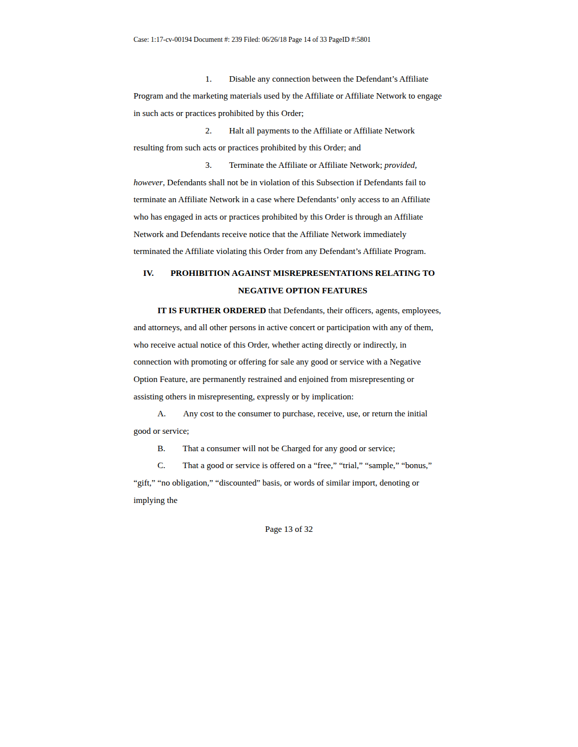Case: 1:17-cv-00194 Document #: 239 Filed: 06/26/18 Page 14 of 33 PageID #:5801
1. Disable any connection between the Defendant’s Affiliate Program and the marketing materials used by the Affiliate or Affiliate Network to engage in such acts or practices prohibited by this Order;
2. Halt all payments to the Affiliate or Affiliate Network resulting from such acts or practices prohibited by this Order; and
3. Terminate the Affiliate or Affiliate Network; provided, however, Defendants shall not be in violation of this Subsection if Defendants fail to terminate an Affiliate Network in a case where Defendants’ only access to an Affiliate who has engaged in acts or practices prohibited by this Order is through an Affiliate Network and Defendants receive notice that the Affiliate Network immediately terminated the Affiliate violating this Order from any Defendant’s Affiliate Program.
IV.
PROHIBITION AGAINST MISREPRESENTATIONS RELATING TO
NEGATIVE OPTION FEATURES
IT IS FURTHER ORDERED that Defendants, their officers, agents, employees, and attorneys, and all other persons in active concert or participation with any of them, who receive actual notice of this Order, whether acting directly or indirectly, in connection with promoting or offering for sale any good or service with a Negative Option Feature, are permanently restrained and enjoined from misrepresenting or assisting others in misrepresenting, expressly or by implication:
A. Any cost to the consumer to purchase, receive, use, or return the initial good or service;
B. That a consumer will not be Charged for any good or service;
C. That a good or service is offered on a “free,” “trial,” “sample,” “bonus,” “gift,” “no obligation,” “discounted” basis, or words of similar import, denoting or implying the
Page 13 of 32